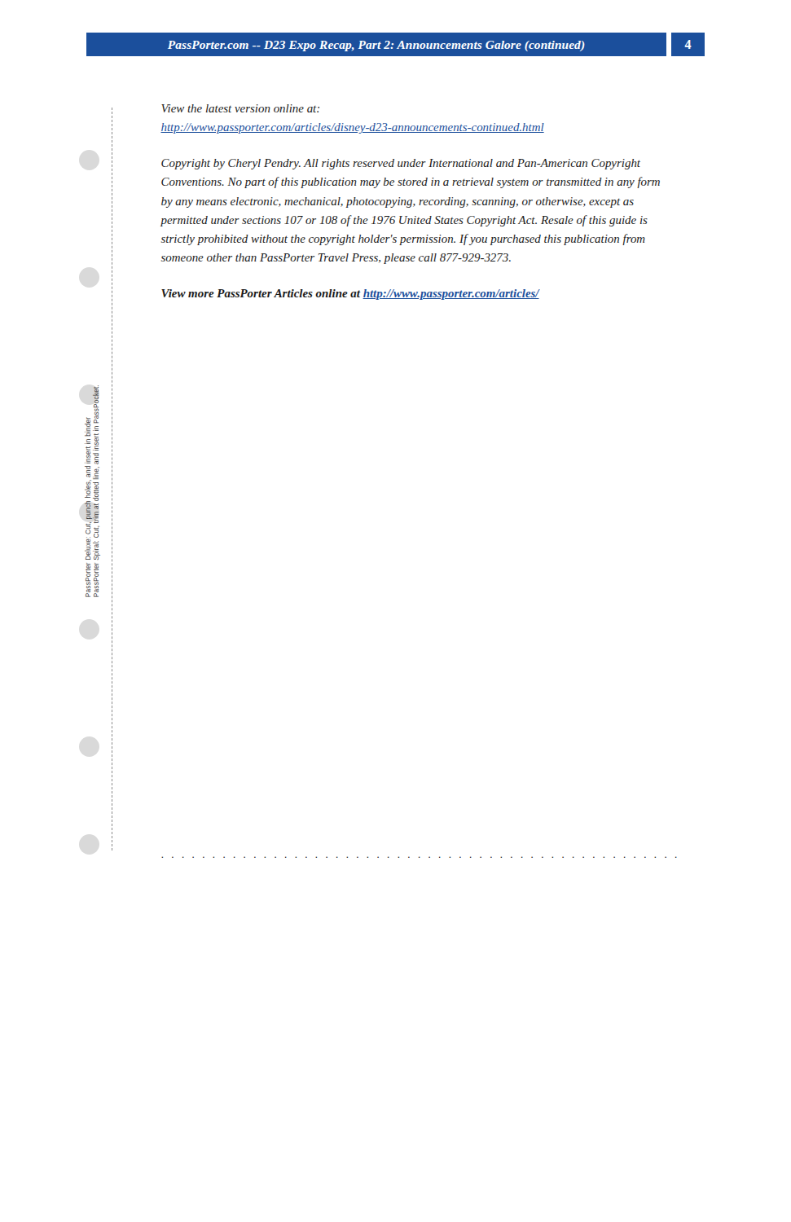PassPorter.com -- D23 Expo Recap, Part 2: Announcements Galore (continued)
4
PassPorter Deluxe: Cut, punch holes, and insert in binder PassPorter Spiral: Cut, trim at dotted line, and insert in PassPocket.
View the latest version online at:
http://www.passporter.com/articles/disney-d23-announcements-continued.html
Copyright by Cheryl Pendry. All rights reserved under International and Pan-American Copyright Conventions. No part of this publication may be stored in a retrieval system or transmitted in any form by any means electronic, mechanical, photocopying, recording, scanning, or otherwise, except as permitted under sections 107 or 108 of the 1976 United States Copyright Act. Resale of this guide is strictly prohibited without the copyright holder's permission. If you purchased this publication from someone other than PassPorter Travel Press, please call 877-929-3273.
View more PassPorter Articles online at http://www.passporter.com/articles/
. . . . . . . . . . . . . . . . . . . . . . . . . . . . . . . . . . . . . . . . . . . . . . . . . . . . . . . . . . . . . . . .